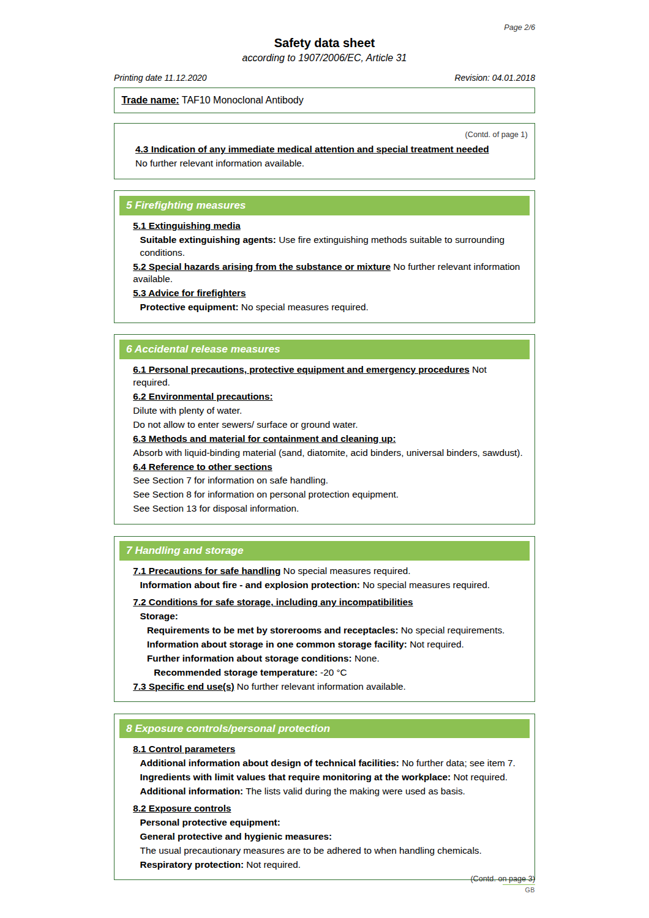Page 2/6
Safety data sheet
according to 1907/2006/EC, Article 31
Printing date 11.12.2020 Revision: 04.01.2018
Trade name: TAF10 Monoclonal Antibody
(Contd. of page 1)
4.3 Indication of any immediate medical attention and special treatment needed
No further relevant information available.
5 Firefighting measures
5.1 Extinguishing media
Suitable extinguishing agents: Use fire extinguishing methods suitable to surrounding conditions.
5.2 Special hazards arising from the substance or mixture No further relevant information available.
5.3 Advice for firefighters
Protective equipment: No special measures required.
6 Accidental release measures
6.1 Personal precautions, protective equipment and emergency procedures Not required.
6.2 Environmental precautions:
Dilute with plenty of water.
Do not allow to enter sewers/ surface or ground water.
6.3 Methods and material for containment and cleaning up:
Absorb with liquid-binding material (sand, diatomite, acid binders, universal binders, sawdust).
6.4 Reference to other sections
See Section 7 for information on safe handling.
See Section 8 for information on personal protection equipment.
See Section 13 for disposal information.
7 Handling and storage
7.1 Precautions for safe handling No special measures required.
Information about fire - and explosion protection: No special measures required.
7.2 Conditions for safe storage, including any incompatibilities
Storage:
Requirements to be met by storerooms and receptacles: No special requirements.
Information about storage in one common storage facility: Not required.
Further information about storage conditions: None.
Recommended storage temperature: -20 °C
7.3 Specific end use(s) No further relevant information available.
8 Exposure controls/personal protection
8.1 Control parameters
Additional information about design of technical facilities: No further data; see item 7.
Ingredients with limit values that require monitoring at the workplace: Not required.
Additional information: The lists valid during the making were used as basis.
8.2 Exposure controls
Personal protective equipment:
General protective and hygienic measures:
The usual precautionary measures are to be adhered to when handling chemicals.
Respiratory protection: Not required.
(Contd. on page 3)
GB